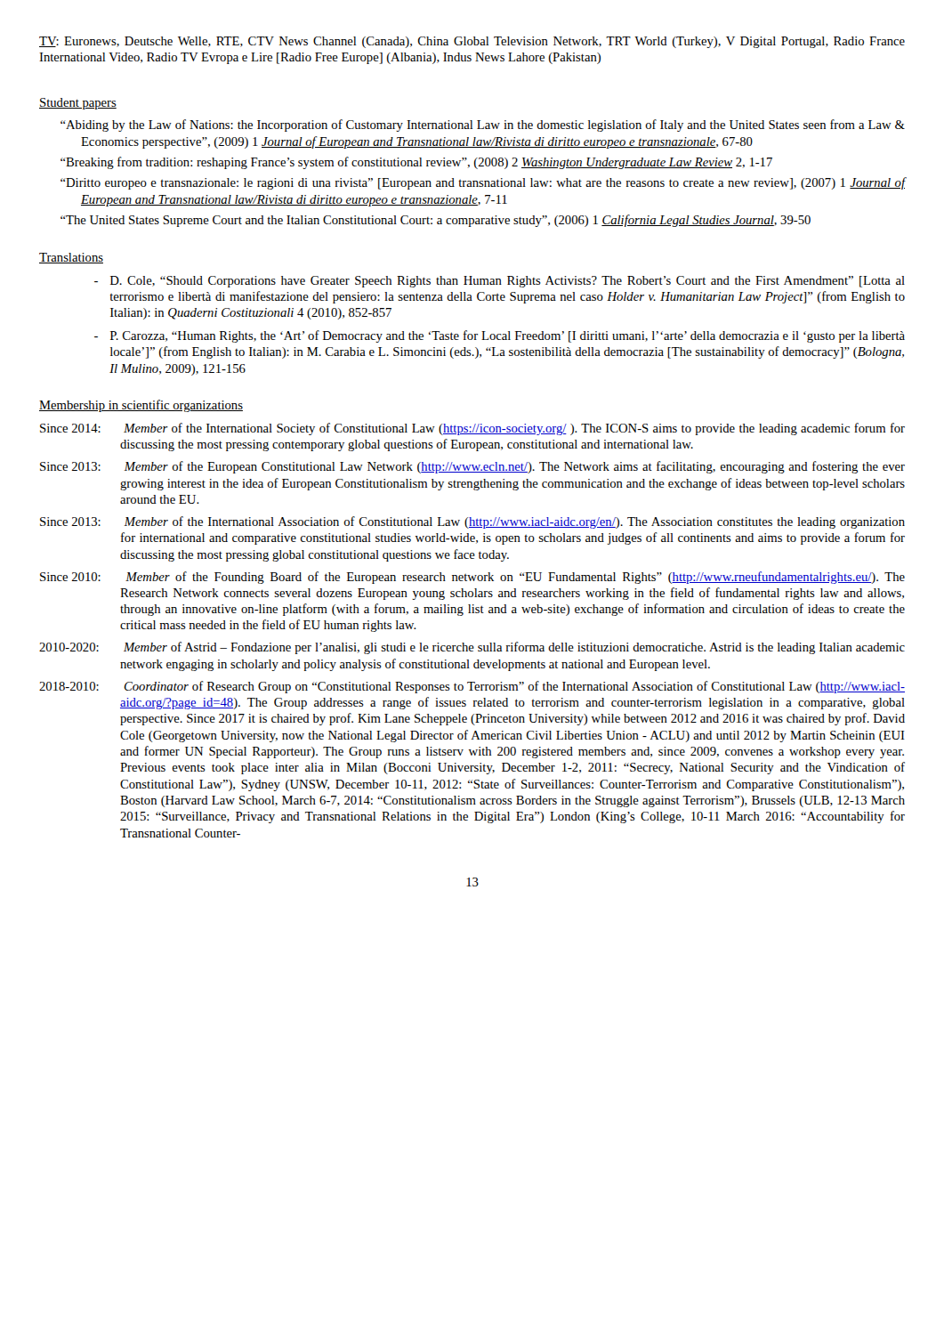TV: Euronews, Deutsche Welle, RTE, CTV News Channel (Canada), China Global Television Network, TRT World (Turkey), V Digital Portugal, Radio France International Video, Radio TV Evropa e Lire [Radio Free Europe] (Albania), Indus News Lahore (Pakistan)
Student papers
“Abiding by the Law of Nations: the Incorporation of Customary International Law in the domestic legislation of Italy and the United States seen from a Law & Economics perspective”, (2009) 1 Journal of European and Transnational law/Rivista di diritto europeo e transnazionale, 67-80
“Breaking from tradition: reshaping France’s system of constitutional review”, (2008) 2 Washington Undergraduate Law Review 2, 1-17
“Diritto europeo e transnazionale: le ragioni di una rivista” [European and transnational law: what are the reasons to create a new review], (2007) 1 Journal of European and Transnational law/Rivista di diritto europeo e transnazionale, 7-11
“The United States Supreme Court and the Italian Constitutional Court: a comparative study”, (2006) 1 California Legal Studies Journal, 39-50
Translations
D. Cole, “Should Corporations have Greater Speech Rights than Human Rights Activists? The Robert’s Court and the First Amendment” [Lotta al terrorismo e libertà di manifestazione del pensiero: la sentenza della Corte Suprema nel caso Holder v. Humanitarian Law Project]” (from English to Italian): in Quaderni Costituzionali 4 (2010), 852-857
P. Carozza, “Human Rights, the ‘Art’ of Democracy and the ‘Taste for Local Freedom’ [I diritti umani, l’‘arte’ della democrazia e il ‘gusto per la libertà locale’]” (from English to Italian): in M. Carabia e L. Simoncini (eds.), “La sostenibilità della democrazia [The sustainability of democracy]” (Bologna, Il Mulino, 2009), 121-156
Membership in scientific organizations
Since 2014: Member of the International Society of Constitutional Law (https://icon-society.org/ ). The ICON-S aims to provide the leading academic forum for discussing the most pressing contemporary global questions of European, constitutional and international law.
Since 2013: Member of the European Constitutional Law Network (http://www.ecln.net/). The Network aims at facilitating, encouraging and fostering the ever growing interest in the idea of European Constitutionalism by strengthening the communication and the exchange of ideas between top-level scholars around the EU.
Since 2013: Member of the International Association of Constitutional Law (http://www.iacl-aidc.org/en/). The Association constitutes the leading organization for international and comparative constitutional studies world-wide, is open to scholars and judges of all continents and aims to provide a forum for discussing the most pressing global constitutional questions we face today.
Since 2010: Member of the Founding Board of the European research network on “EU Fundamental Rights” (http://www.rneufundamentalrights.eu/). The Research Network connects several dozens European young scholars and researchers working in the field of fundamental rights law and allows, through an innovative on-line platform (with a forum, a mailing list and a web-site) exchange of information and circulation of ideas to create the critical mass needed in the field of EU human rights law.
2010-2020: Member of Astrid – Fondazione per l’analisi, gli studi e le ricerche sulla riforma delle istituzioni democratiche. Astrid is the leading Italian academic network engaging in scholarly and policy analysis of constitutional developments at national and European level.
2018-2010: Coordinator of Research Group on “Constitutional Responses to Terrorism” of the International Association of Constitutional Law (http://www.iacl-aidc.org/?page_id=48). The Group addresses a range of issues related to terrorism and counter-terrorism legislation in a comparative, global perspective. Since 2017 it is chaired by prof. Kim Lane Scheppele (Princeton University) while between 2012 and 2016 it was chaired by prof. David Cole (Georgetown University, now the National Legal Director of American Civil Liberties Union - ACLU) and until 2012 by Martin Scheinin (EUI and former UN Special Rapporteur). The Group runs a listserv with 200 registered members and, since 2009, convenes a workshop every year. Previous events took place inter alia in Milan (Bocconi University, December 1-2, 2011: “Secrecy, National Security and the Vindication of Constitutional Law”), Sydney (UNSW, December 10-11, 2012: “State of Surveillances: Counter-Terrorism and Comparative Constitutionalism”), Boston (Harvard Law School, March 6-7, 2014: “Constitutionalism across Borders in the Struggle against Terrorism”), Brussels (ULB, 12-13 March 2015: “Surveillance, Privacy and Transnational Relations in the Digital Era”) London (King’s College, 10-11 March 2016: “Accountability for Transnational Counter-
13